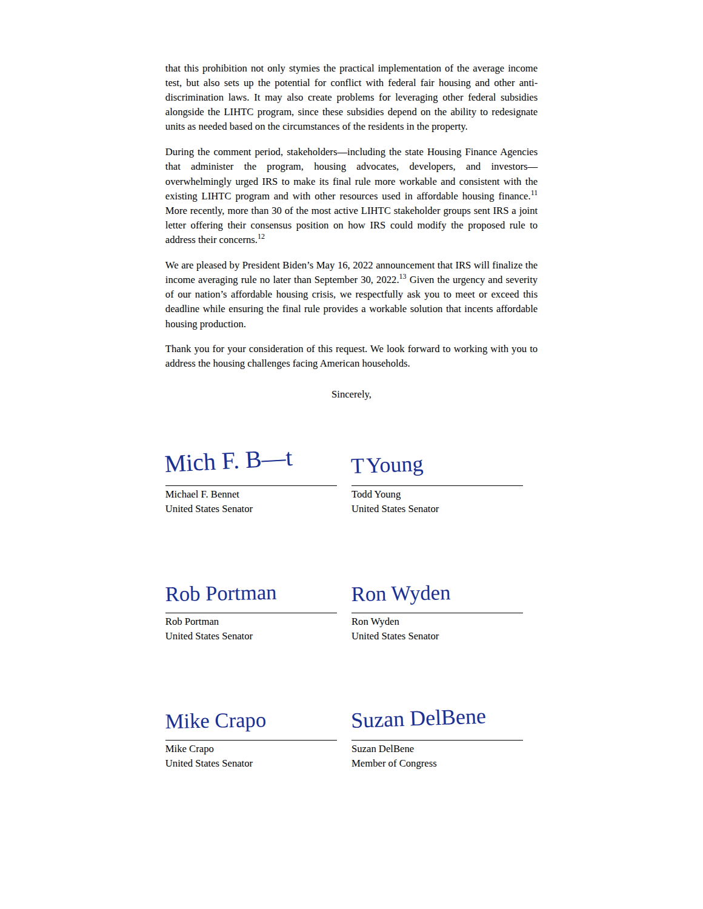that this prohibition not only stymies the practical implementation of the average income test, but also sets up the potential for conflict with federal fair housing and other anti-discrimination laws. It may also create problems for leveraging other federal subsidies alongside the LIHTC program, since these subsidies depend on the ability to redesignate units as needed based on the circumstances of the residents in the property.
During the comment period, stakeholders—including the state Housing Finance Agencies that administer the program, housing advocates, developers, and investors—overwhelmingly urged IRS to make its final rule more workable and consistent with the existing LIHTC program and with other resources used in affordable housing finance.11 More recently, more than 30 of the most active LIHTC stakeholder groups sent IRS a joint letter offering their consensus position on how IRS could modify the proposed rule to address their concerns.12
We are pleased by President Biden’s May 16, 2022 announcement that IRS will finalize the income averaging rule no later than September 30, 2022.13 Given the urgency and severity of our nation’s affordable housing crisis, we respectfully ask you to meet or exceed this deadline while ensuring the final rule provides a workable solution that incents affordable housing production.
Thank you for your consideration of this request. We look forward to working with you to address the housing challenges facing American households.
Sincerely,
| Mich F. B—t Michael F. Bennet United States Senator | T Young Todd Young United States Senator |
| Rob Portman Rob Portman United States Senator | Ron Wyden Ron Wyden United States Senator |
| Mike Crapo Mike Crapo United States Senator | Suzan DelBene Suzan DelBene Member of Congress |